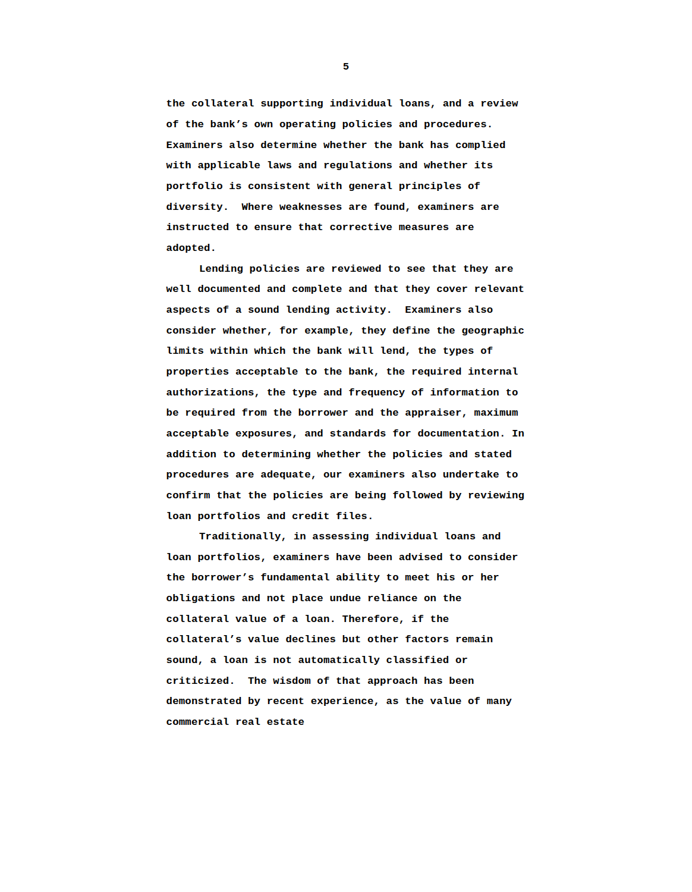5
the collateral supporting individual loans, and a review of the bank’s own operating policies and procedures. Examiners also determine whether the bank has complied with applicable laws and regulations and whether its portfolio is consistent with general principles of diversity. Where weaknesses are found, examiners are instructed to ensure that corrective measures are adopted.
Lending policies are reviewed to see that they are well documented and complete and that they cover relevant aspects of a sound lending activity. Examiners also consider whether, for example, they define the geographic limits within which the bank will lend, the types of properties acceptable to the bank, the required internal authorizations, the type and frequency of information to be required from the borrower and the appraiser, maximum acceptable exposures, and standards for documentation. In addition to determining whether the policies and stated procedures are adequate, our examiners also undertake to confirm that the policies are being followed by reviewing loan portfolios and credit files.
Traditionally, in assessing individual loans and loan portfolios, examiners have been advised to consider the borrower’s fundamental ability to meet his or her obligations and not place undue reliance on the collateral value of a loan. Therefore, if the collateral’s value declines but other factors remain sound, a loan is not automatically classified or criticized. The wisdom of that approach has been demonstrated by recent experience, as the value of many commercial real estate